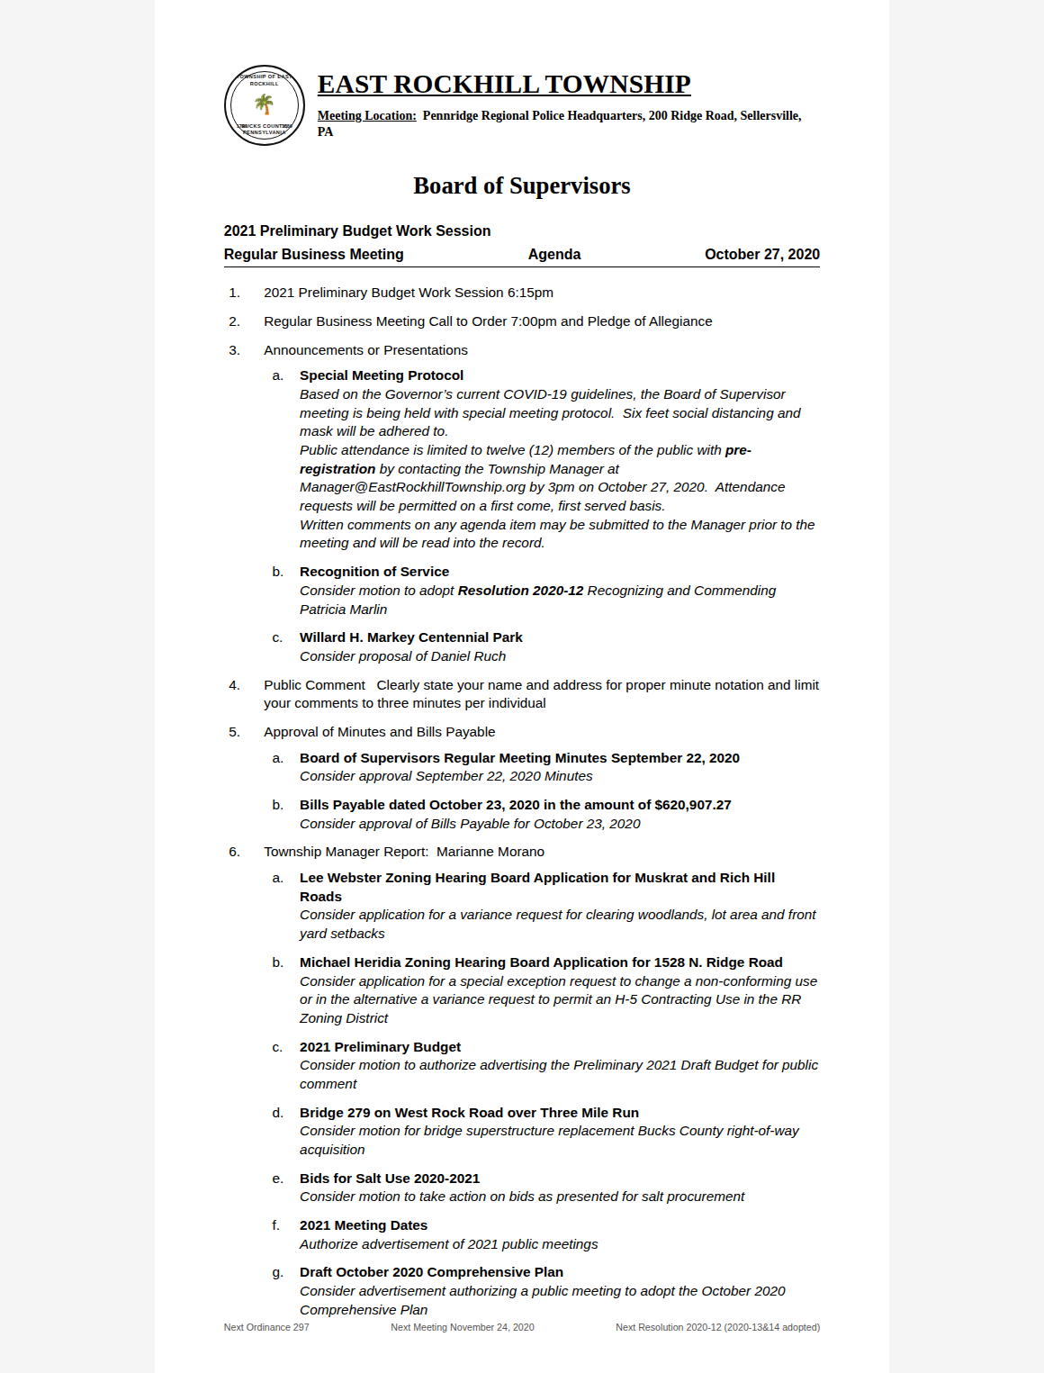TOWNSHIP OF EAST ROCKHILL
🌴
1740
1889
BUCKS COUNTY, PENNSYLVANIA
EAST ROCKHILL TOWNSHIP
Meeting Location: Pennridge Regional Police Headquarters, 200 Ridge Road, Sellersville, PA
Board of Supervisors
2021 Preliminary Budget Work Session
Regular Business Meeting
Agenda
October 27, 2020
2021 Preliminary Budget Work Session 6:15pm
Regular Business Meeting Call to Order 7:00pm and Pledge of Allegiance
Announcements or Presentations
Special Meeting Protocol Based on the Governor’s current COVID-19 guidelines, the Board of Supervisor meeting is being held with special meeting protocol. Six feet social distancing and mask will be adhered to. Public attendance is limited to twelve (12) members of the public with pre-registration by contacting the Township Manager at Manager@EastRockhillTownship.org by 3pm on October 27, 2020. Attendance requests will be permitted on a first come, first served basis. Written comments on any agenda item may be submitted to the Manager prior to the meeting and will be read into the record.
Recognition of Service Consider motion to adopt Resolution 2020-12 Recognizing and Commending Patricia Marlin
Willard H. Markey Centennial Park Consider proposal of Daniel Ruch
Public Comment Clearly state your name and address for proper minute notation and limit your comments to three minutes per individual
Approval of Minutes and Bills Payable
Board of Supervisors Regular Meeting Minutes September 22, 2020 Consider approval September 22, 2020 Minutes
Bills Payable dated October 23, 2020 in the amount of $620,907.27 Consider approval of Bills Payable for October 23, 2020
Township Manager Report: Marianne Morano
Lee Webster Zoning Hearing Board Application for Muskrat and Rich Hill Roads Consider application for a variance request for clearing woodlands, lot area and front yard setbacks
Michael Heridia Zoning Hearing Board Application for 1528 N. Ridge Road Consider application for a special exception request to change a non-conforming use or in the alternative a variance request to permit an H-5 Contracting Use in the RR Zoning District
2021 Preliminary Budget Consider motion to authorize advertising the Preliminary 2021 Draft Budget for public comment
Bridge 279 on West Rock Road over Three Mile Run Consider motion for bridge superstructure replacement Bucks County right-of-way acquisition
Bids for Salt Use 2020-2021 Consider motion to take action on bids as presented for salt procurement
2021 Meeting Dates Authorize advertisement of 2021 public meetings
Draft October 2020 Comprehensive Plan Consider advertisement authorizing a public meeting to adopt the October 2020 Comprehensive Plan
Next Ordinance 297 Next Meeting November 24, 2020 Next Resolution 2020-12 (2020-13&14 adopted)